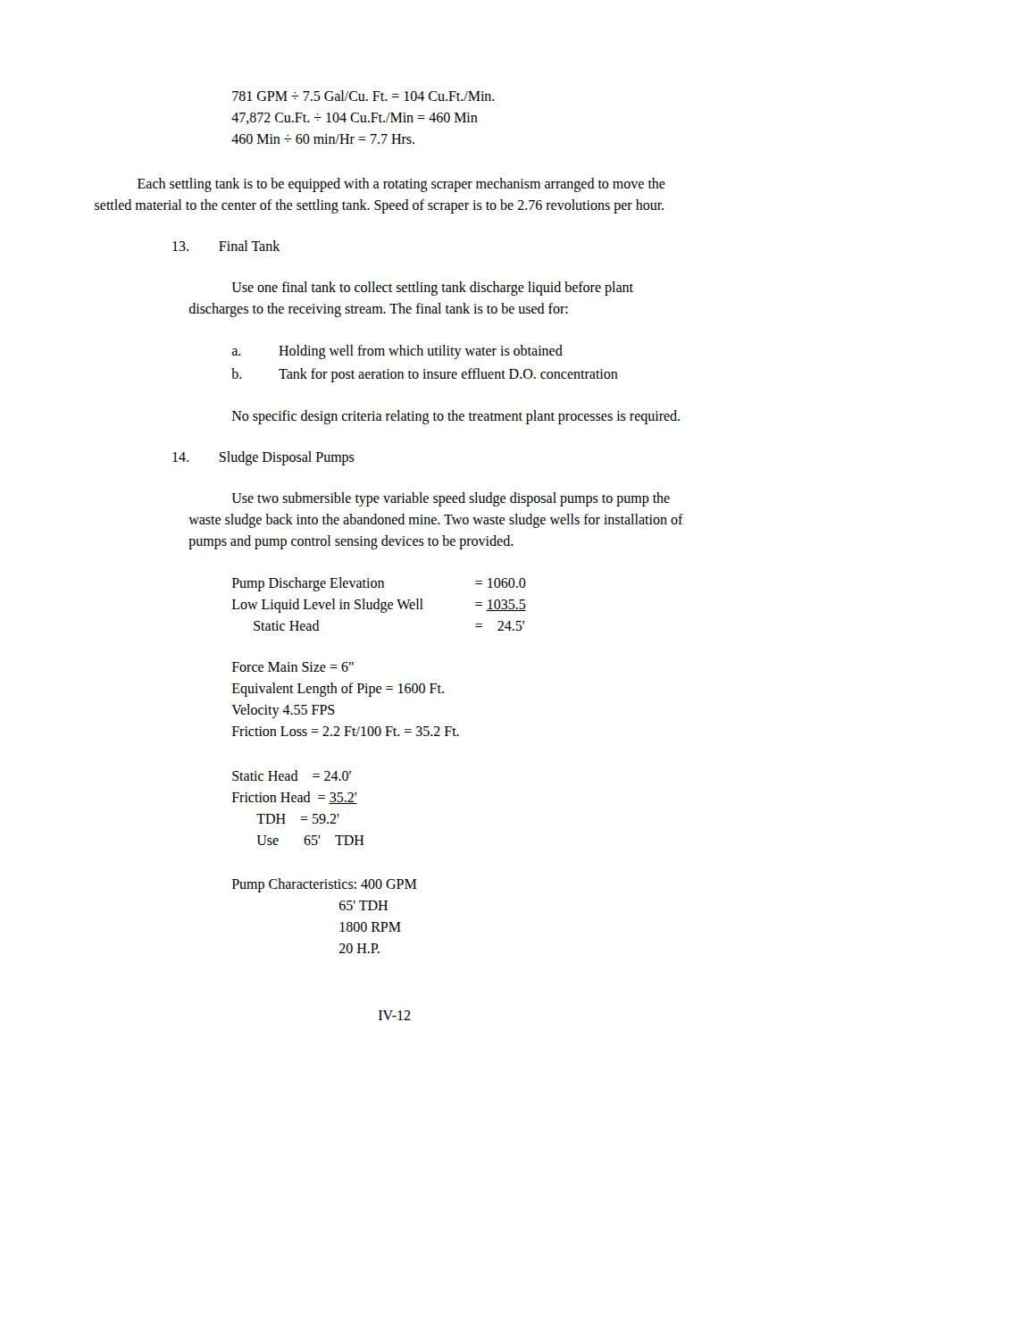781 GPM ÷ 7.5 Gal/Cu. Ft. = 104 Cu.Ft./Min.
47,872 Cu.Ft. ÷ 104 Cu.Ft./Min = 460 Min
460 Min ÷ 60 min/Hr = 7.7 Hrs.
Each settling tank is to be equipped with a rotating scraper mechanism arranged to move the settled material to the center of the settling tank. Speed of scraper is to be 2.76 revolutions per hour.
13. Final Tank
Use one final tank to collect settling tank discharge liquid before plant discharges to the receiving stream. The final tank is to be used for:
a. Holding well from which utility water is obtained
b. Tank for post aeration to insure effluent D.O. concentration
No specific design criteria relating to the treatment plant processes is required.
14. Sludge Disposal Pumps
Use two submersible type variable speed sludge disposal pumps to pump the waste sludge back into the abandoned mine. Two waste sludge wells for installation of pumps and pump control sensing devices to be provided.
| Pump Discharge Elevation | = 1060.0 |
| Low Liquid Level in Sludge Well | = 1035.5 |
| Static Head | = 24.5' |
Force Main Size = 6"
Equivalent Length of Pipe = 1600 Ft.
Velocity 4.55 FPS
Friction Loss = 2.2 Ft/100 Ft. = 35.2 Ft.
Static Head = 24.0'
Friction Head = 35.2'
TDH = 59.2'
Use 65' TDH
Pump Characteristics: 400 GPM
65' TDH
1800 RPM
20 H.P.
IV-12